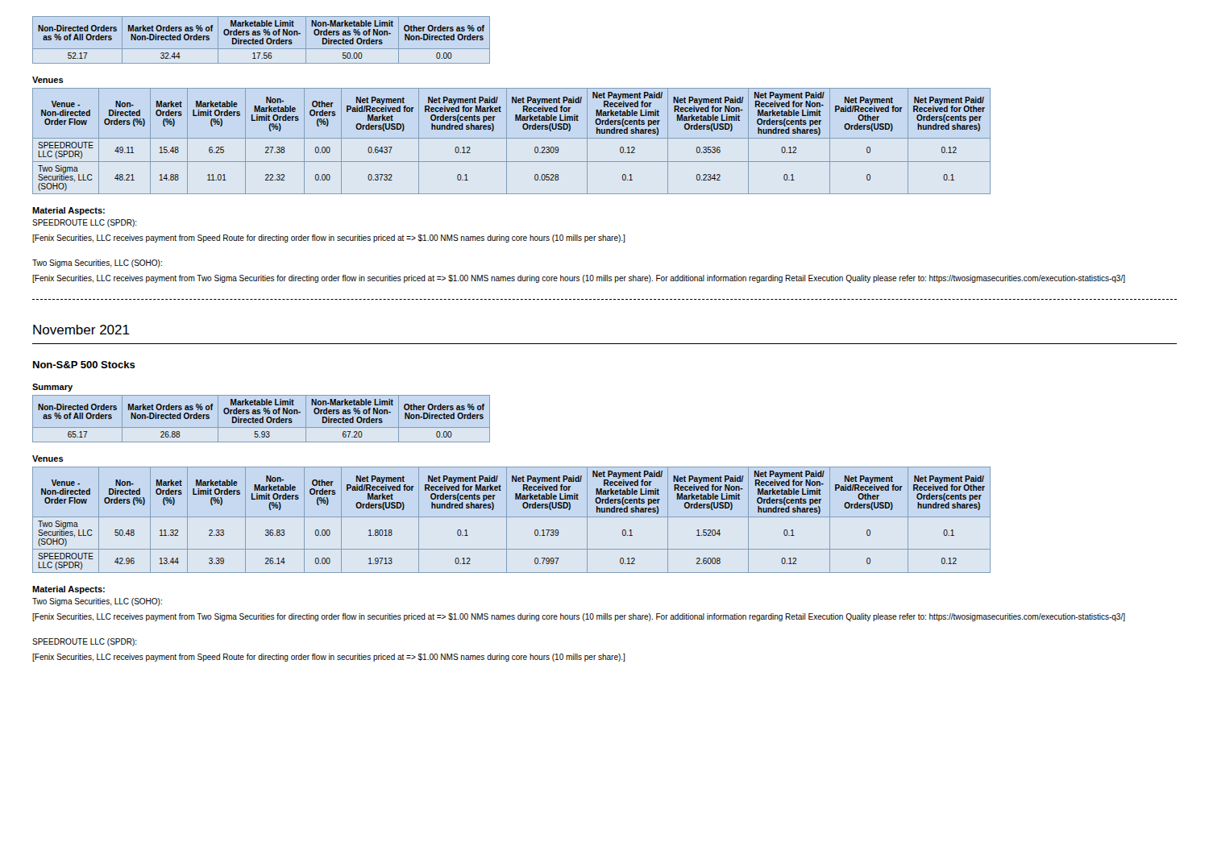| Non-Directed Orders as % of All Orders | Market Orders as % of Non-Directed Orders | Marketable Limit Orders as % of Non- Directed Orders | Non-Marketable Limit Orders as % of Non- Directed Orders | Other Orders as % of Non-Directed Orders |
| --- | --- | --- | --- | --- |
| 52.17 | 32.44 | 17.56 | 50.00 | 0.00 |
Venues
| Venue - Non-directed Order Flow | Non- Directed Orders (%) | Market Orders (%) | Marketable Limit Orders (%) | Non- Marketable Limit Orders (%) | Other Orders (%) | Net Payment Paid/Received for Market Orders(USD) | Net Payment Paid/ Received for Market Orders(cents per hundred shares) | Net Payment Paid/ Received for Marketable Limit Orders(USD) | Net Payment Paid/ Received for Marketable Limit Orders(cents per hundred shares) | Net Payment Paid/ Received for Non- Marketable Limit Orders(USD) | Net Payment Paid/ Received for Non- Marketable Limit Orders(cents per hundred shares) | Net Payment Paid/Received for Other Orders(USD) | Net Payment Paid/ Received for Other Orders(cents per hundred shares) |
| --- | --- | --- | --- | --- | --- | --- | --- | --- | --- | --- | --- | --- | --- |
| SPEEDROUTE LLC (SPDR) | 49.11 | 15.48 | 6.25 | 27.38 | 0.00 | 0.6437 | 0.12 | 0.2309 | 0.12 | 0.3536 | 0.12 | 0 | 0.12 |
| Two Sigma Securities, LLC (SOHO) | 48.21 | 14.88 | 11.01 | 22.32 | 0.00 | 0.3732 | 0.1 | 0.0528 | 0.1 | 0.2342 | 0.1 | 0 | 0.1 |
Material Aspects:
SPEEDROUTE LLC (SPDR):
[Fenix Securities, LLC receives payment from Speed Route for directing order flow in securities priced at => $1.00 NMS names during core hours (10 mills per share).]
Two Sigma Securities, LLC (SOHO):
[Fenix Securities, LLC receives payment from Two Sigma Securities for directing order flow in securities priced at => $1.00 NMS names during core hours (10 mills per share). For additional information regarding Retail Execution Quality please refer to: https://twosigmasecurities.com/execution-statistics-q3/]
November 2021
Non-S&P 500 Stocks
Summary
| Non-Directed Orders as % of All Orders | Market Orders as % of Non-Directed Orders | Marketable Limit Orders as % of Non- Directed Orders | Non-Marketable Limit Orders as % of Non- Directed Orders | Other Orders as % of Non-Directed Orders |
| --- | --- | --- | --- | --- |
| 65.17 | 26.88 | 5.93 | 67.20 | 0.00 |
Venues
| Venue - Non-directed Order Flow | Non- Directed Orders (%) | Market Orders (%) | Marketable Limit Orders (%) | Non- Marketable Limit Orders (%) | Other Orders (%) | Net Payment Paid/Received for Market Orders(USD) | Net Payment Paid/ Received for Market Orders(cents per hundred shares) | Net Payment Paid/ Received for Marketable Limit Orders(USD) | Net Payment Paid/ Received for Marketable Limit Orders(cents per hundred shares) | Net Payment Paid/ Received for Non- Marketable Limit Orders(USD) | Net Payment Paid/ Received for Non- Marketable Limit Orders(cents per hundred shares) | Net Payment Paid/Received for Other Orders(USD) | Net Payment Paid/ Received for Other Orders(cents per hundred shares) |
| --- | --- | --- | --- | --- | --- | --- | --- | --- | --- | --- | --- | --- | --- |
| Two Sigma Securities, LLC (SOHO) | 50.48 | 11.32 | 2.33 | 36.83 | 0.00 | 1.8018 | 0.1 | 0.1739 | 0.1 | 1.5204 | 0.1 | 0 | 0.1 |
| SPEEDROUTE LLC (SPDR) | 42.96 | 13.44 | 3.39 | 26.14 | 0.00 | 1.9713 | 0.12 | 0.7997 | 0.12 | 2.6008 | 0.12 | 0 | 0.12 |
Material Aspects:
Two Sigma Securities, LLC (SOHO):
[Fenix Securities, LLC receives payment from Two Sigma Securities for directing order flow in securities priced at => $1.00 NMS names during core hours (10 mills per share). For additional information regarding Retail Execution Quality please refer to: https://twosigmasecurities.com/execution-statistics-q3/]
SPEEDROUTE LLC (SPDR):
[Fenix Securities, LLC receives payment from Speed Route for directing order flow in securities priced at => $1.00 NMS names during core hours (10 mills per share).]